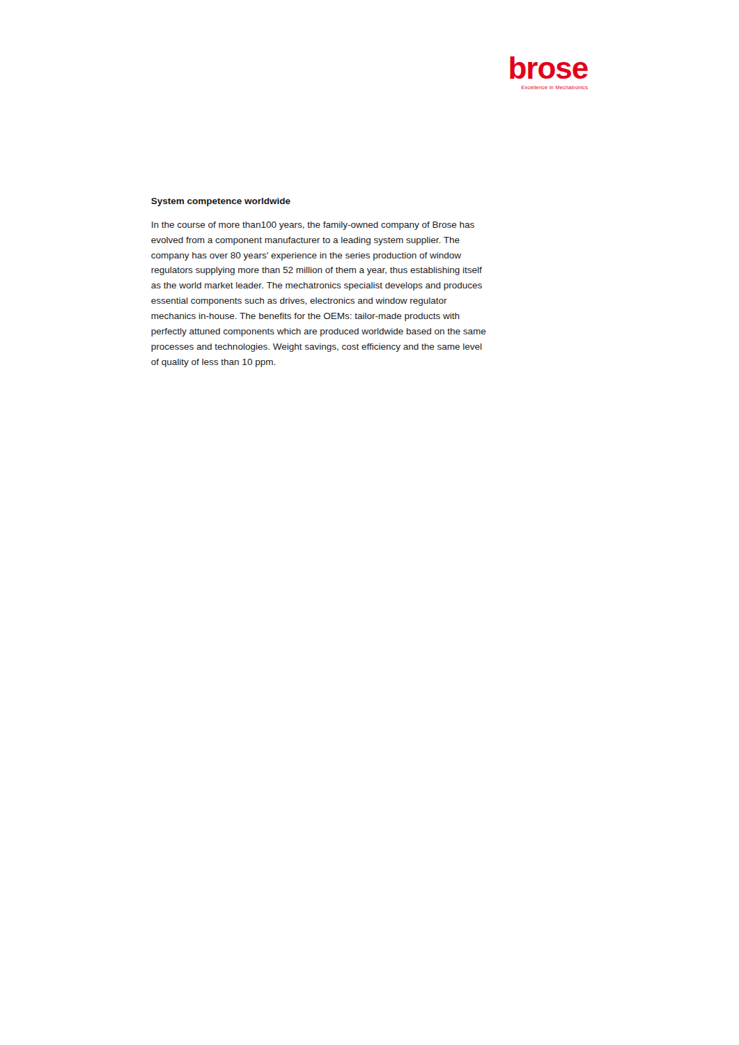brose
Excellence in Mechatronics
System competence worldwide
In the course of more than100 years, the family-owned company of Brose has evolved from a component manufacturer to a leading system supplier. The company has over 80 years' experience in the series production of window regulators supplying more than 52 million of them a year, thus establishing itself as the world market leader. The mechatronics specialist develops and produces essential components such as drives, electronics and window regulator mechanics in-house. The benefits for the OEMs: tailor-made products with perfectly attuned components which are produced worldwide based on the same processes and technologies. Weight savings, cost efficiency and the same level of quality of less than 10 ppm.